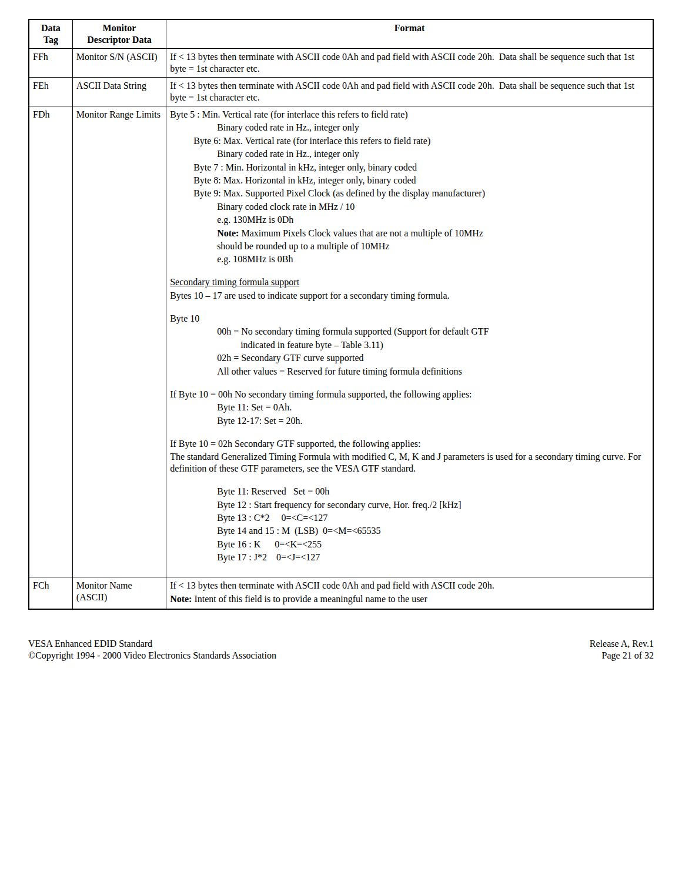| Data Tag | Monitor Descriptor Data | Format |
| --- | --- | --- |
| FFh | Monitor S/N (ASCII) | If < 13 bytes then terminate with ASCII code 0Ah and pad field with ASCII code 20h. Data shall be sequence such that 1st byte = 1st character etc. |
| FEh | ASCII Data String | If < 13 bytes then terminate with ASCII code 0Ah and pad field with ASCII code 20h. Data shall be sequence such that 1st byte = 1st character etc. |
| FDh | Monitor Range Limits | Byte 5 : Min. Vertical rate (for interlace this refers to field rate) Binary coded rate in Hz., integer only Byte 6: Max. Vertical rate (for interlace this refers to field rate) Binary coded rate in Hz., integer only Byte 7 : Min. Horizontal in kHz, integer only, binary coded Byte 8: Max. Horizontal in kHz, integer only, binary coded Byte 9: Max. Supported Pixel Clock (as defined by the display manufacturer) Binary coded clock rate in MHz / 10 e.g. 130MHz is 0Dh Note: Maximum Pixels Clock values that are not a multiple of 10MHz should be rounded up to a multiple of 10MHz e.g. 108MHz is 0Bh Secondary timing formula support Bytes 10 – 17 are used to indicate support for a secondary timing formula. Byte 10 00h = No secondary timing formula supported (Support for default GTF indicated in feature byte – Table 3.11) 02h = Secondary GTF curve supported All other values = Reserved for future timing formula definitions If Byte 10 = 00h No secondary timing formula supported, the following applies: Byte 11: Set = 0Ah. Byte 12-17: Set = 20h. If Byte 10 = 02h Secondary GTF supported, the following applies: The standard Generalized Timing Formula with modified C, M, K and J parameters is used for a secondary timing curve. For definition of these GTF parameters, see the VESA GTF standard. Byte 11: Reserved Set = 00h Byte 12 : Start frequency for secondary curve, Hor. freq./2 [kHz] Byte 13 : C*2 0=<C=<127 Byte 14 and 15 : M (LSB) 0=<M=<65535 Byte 16 : K 0=<K=<255 Byte 17 : J*2 0=<J=<127 |
| FCh | Monitor Name (ASCII) | If < 13 bytes then terminate with ASCII code 0Ah and pad field with ASCII code 20h. Note: Intent of this field is to provide a meaningful name to the user |
VESA Enhanced EDID Standard
©Copyright 1994 - 2000 Video Electronics Standards Association
Release A, Rev.1
Page 21 of 32